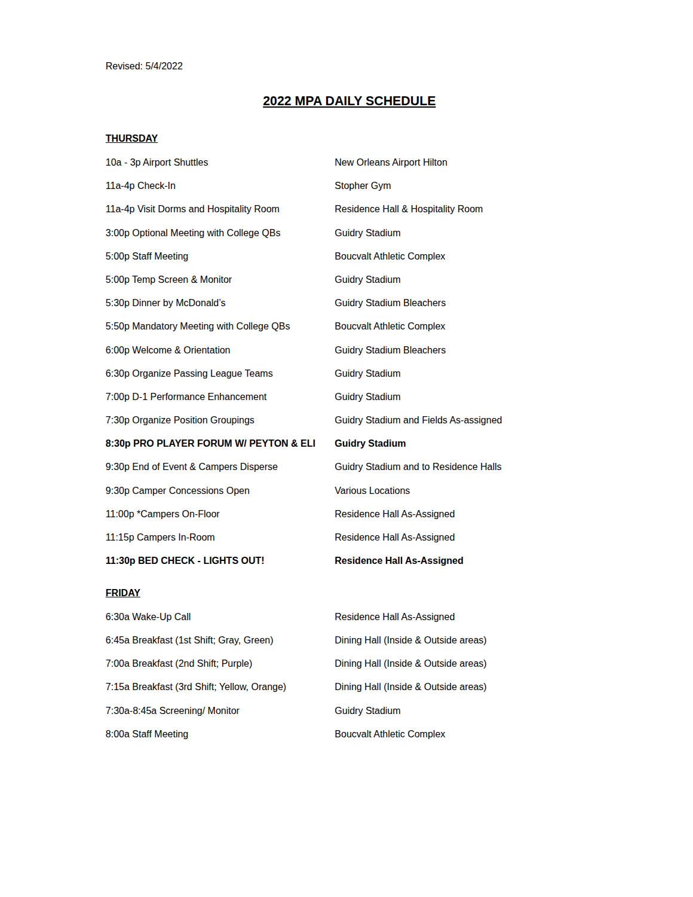Revised: 5/4/2022
2022 MPA DAILY SCHEDULE
THURSDAY
| 10a - 3p Airport Shuttles | New Orleans Airport Hilton |
| 11a-4p Check-In | Stopher Gym |
| 11a-4p Visit Dorms and Hospitality Room | Residence Hall & Hospitality Room |
| 3:00p Optional Meeting with College QBs | Guidry Stadium |
| 5:00p Staff Meeting | Boucvalt Athletic Complex |
| 5:00p Temp Screen & Monitor | Guidry Stadium |
| 5:30p Dinner by McDonald’s | Guidry Stadium Bleachers |
| 5:50p Mandatory Meeting with College QBs | Boucvalt Athletic Complex |
| 6:00p Welcome & Orientation | Guidry Stadium Bleachers |
| 6:30p Organize Passing League Teams | Guidry Stadium |
| 7:00p D-1 Performance Enhancement | Guidry Stadium |
| 7:30p Organize Position Groupings | Guidry Stadium and Fields As-assigned |
| 8:30p PRO PLAYER FORUM W/ PEYTON & ELI | Guidry Stadium |
| 9:30p End of Event & Campers Disperse | Guidry Stadium and to Residence Halls |
| 9:30p Camper Concessions Open | Various Locations |
| 11:00p *Campers On-Floor | Residence Hall As-Assigned |
| 11:15p Campers In-Room | Residence Hall As-Assigned |
| 11:30p BED CHECK - LIGHTS OUT! | Residence Hall As-Assigned |
FRIDAY
| 6:30a Wake-Up Call | Residence Hall As-Assigned |
| 6:45a Breakfast (1st Shift; Gray, Green) | Dining Hall (Inside & Outside areas) |
| 7:00a Breakfast (2nd Shift; Purple) | Dining Hall (Inside & Outside areas) |
| 7:15a Breakfast (3rd Shift; Yellow, Orange) | Dining Hall (Inside & Outside areas) |
| 7:30a-8:45a Screening/ Monitor | Guidry Stadium |
| 8:00a Staff Meeting | Boucvalt Athletic Complex |